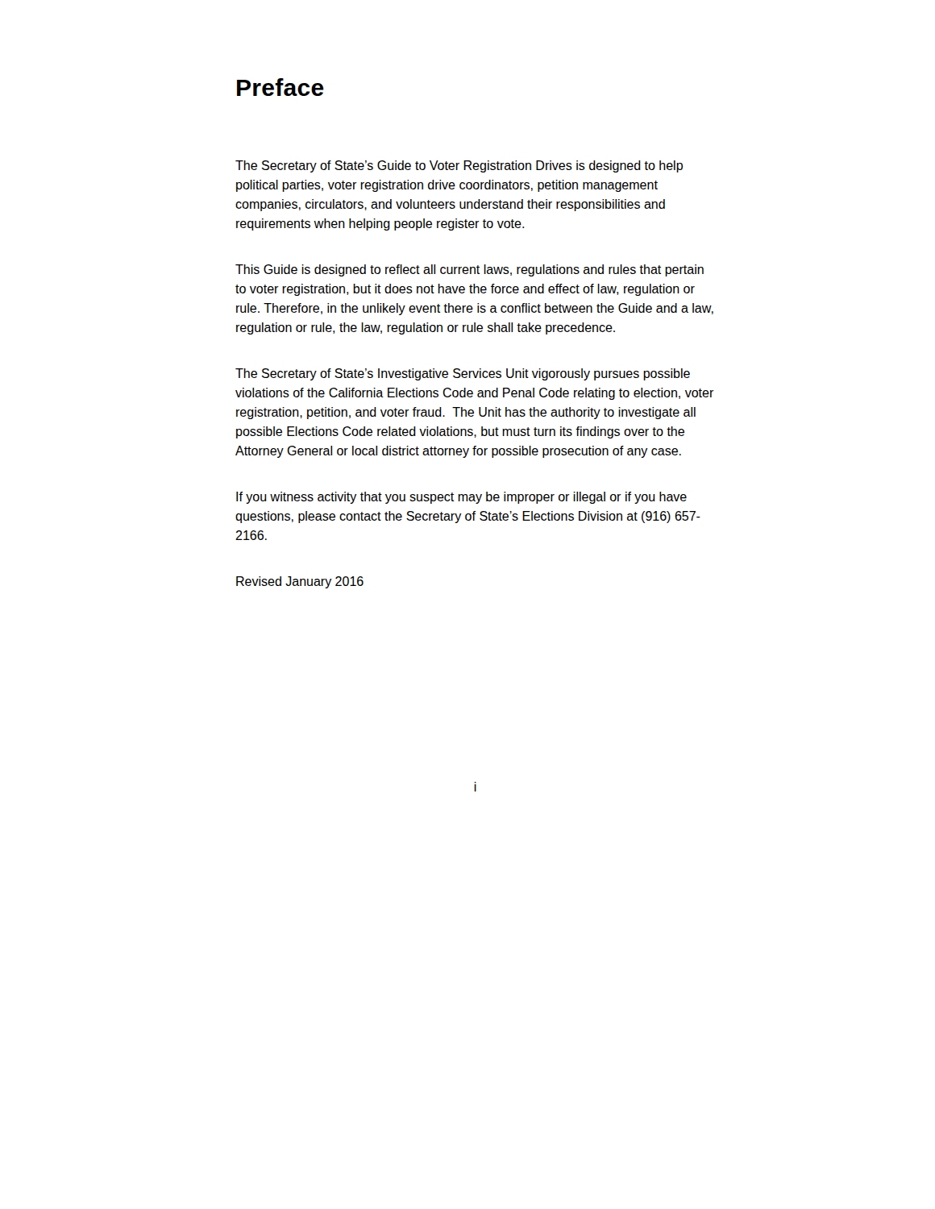Preface
The Secretary of State’s Guide to Voter Registration Drives is designed to help political parties, voter registration drive coordinators, petition management companies, circulators, and volunteers understand their responsibilities and requirements when helping people register to vote.
This Guide is designed to reflect all current laws, regulations and rules that pertain to voter registration, but it does not have the force and effect of law, regulation or rule. Therefore, in the unlikely event there is a conflict between the Guide and a law, regulation or rule, the law, regulation or rule shall take precedence.
The Secretary of State’s Investigative Services Unit vigorously pursues possible violations of the California Elections Code and Penal Code relating to election, voter registration, petition, and voter fraud. The Unit has the authority to investigate all possible Elections Code related violations, but must turn its findings over to the Attorney General or local district attorney for possible prosecution of any case.
If you witness activity that you suspect may be improper or illegal or if you have questions, please contact the Secretary of State’s Elections Division at (916) 657-2166.
Revised January 2016
i